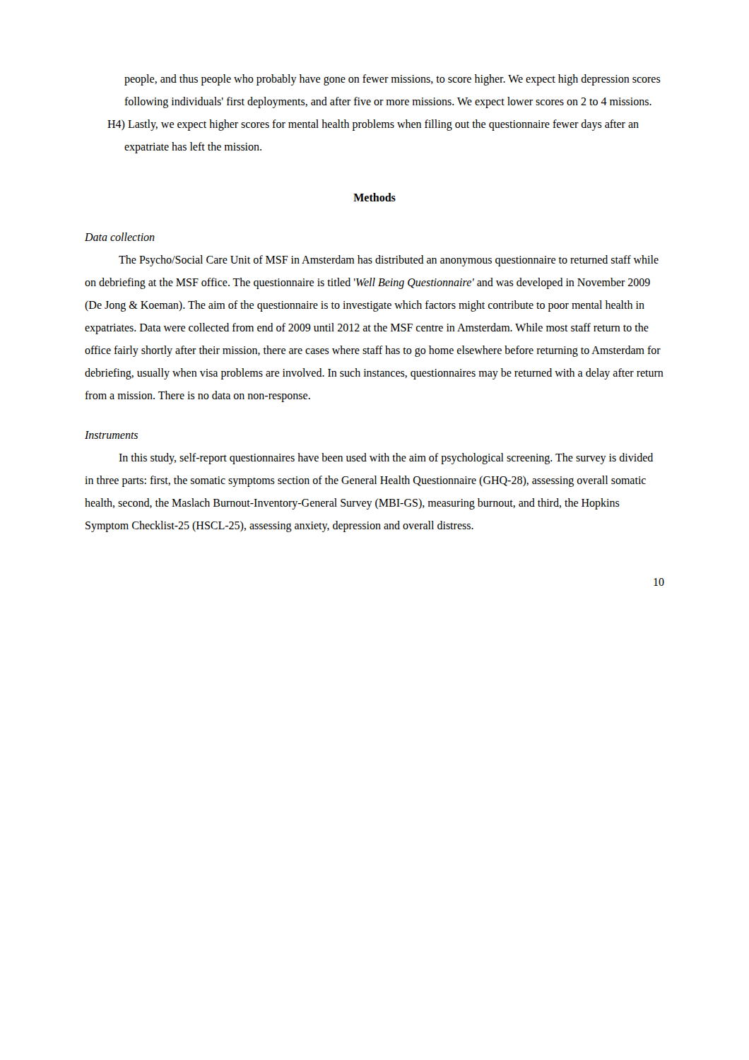people, and thus people who probably have gone on fewer missions, to score higher. We expect high depression scores following individuals' first deployments, and after five or more missions. We expect lower scores on 2 to 4 missions.
H4) Lastly, we expect higher scores for mental health problems when filling out the questionnaire fewer days after an expatriate has left the mission.
Methods
Data collection
The Psycho/Social Care Unit of MSF in Amsterdam has distributed an anonymous questionnaire to returned staff while on debriefing at the MSF office. The questionnaire is titled 'Well Being Questionnaire' and was developed in November 2009 (De Jong & Koeman). The aim of the questionnaire is to investigate which factors might contribute to poor mental health in expatriates. Data were collected from end of 2009 until 2012 at the MSF centre in Amsterdam. While most staff return to the office fairly shortly after their mission, there are cases where staff has to go home elsewhere before returning to Amsterdam for debriefing, usually when visa problems are involved. In such instances, questionnaires may be returned with a delay after return from a mission. There is no data on non-response.
Instruments
In this study, self-report questionnaires have been used with the aim of psychological screening. The survey is divided in three parts: first, the somatic symptoms section of the General Health Questionnaire (GHQ-28), assessing overall somatic health, second, the Maslach Burnout-Inventory-General Survey (MBI-GS), measuring burnout, and third, the Hopkins Symptom Checklist-25 (HSCL-25), assessing anxiety, depression and overall distress.
10